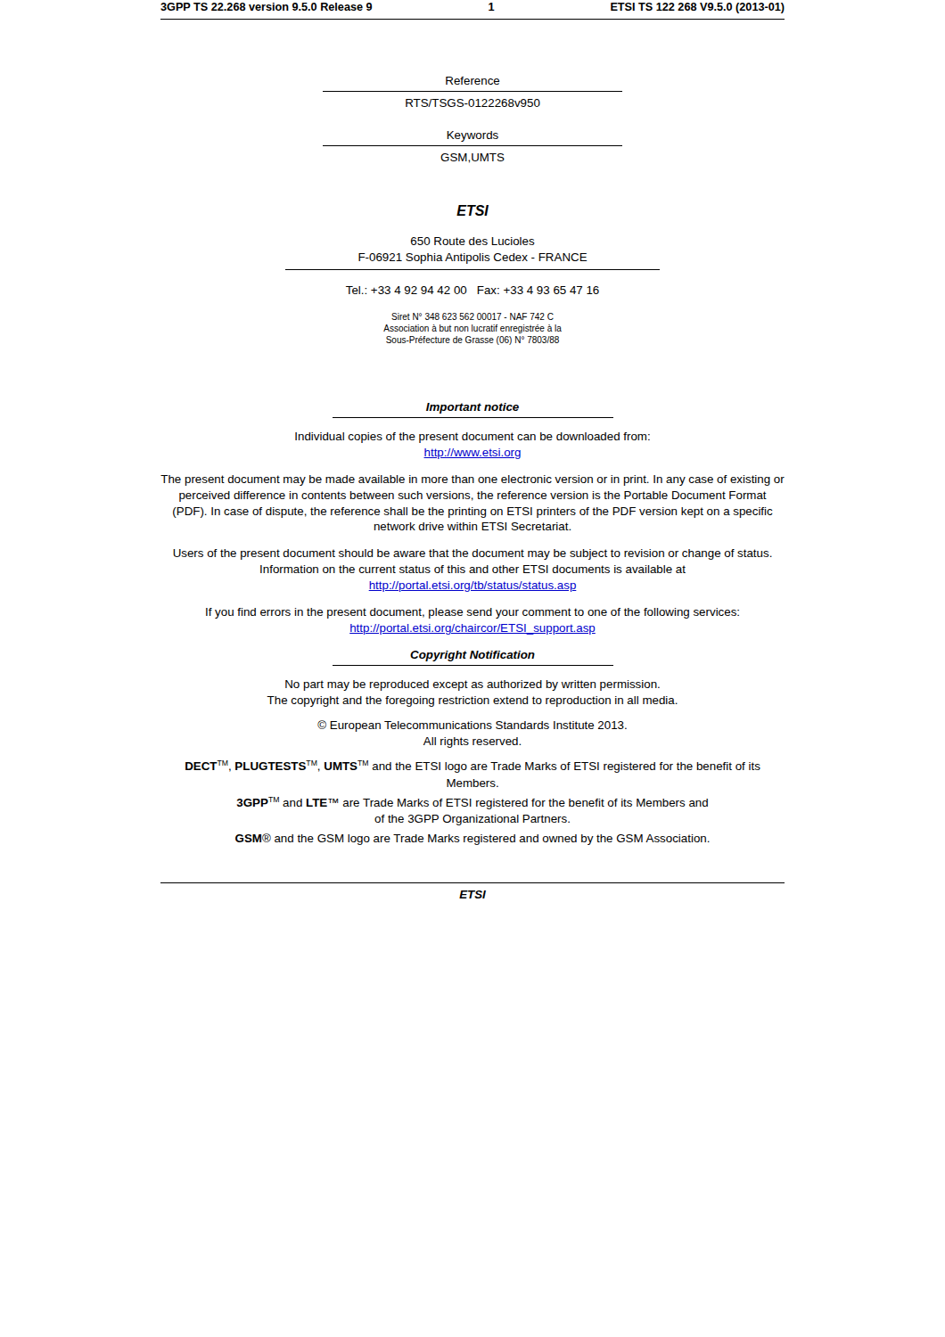3GPP TS 22.268 version 9.5.0 Release 9 1 ETSI TS 122 268 V9.5.0 (2013-01)
Reference
RTS/TSGS-0122268v950
Keywords
GSM,UMTS
ETSI
650 Route des Lucioles
F-06921 Sophia Antipolis Cedex - FRANCE
Tel.: +33 4 92 94 42 00 Fax: +33 4 93 65 47 16
Siret N° 348 623 562 00017 - NAF 742 C
Association à but non lucratif enregistrée à la
Sous-Préfecture de Grasse (06) N° 7803/88
Important notice
Individual copies of the present document can be downloaded from:
http://www.etsi.org
The present document may be made available in more than one electronic version or in print. In any case of existing or perceived difference in contents between such versions, the reference version is the Portable Document Format (PDF). In case of dispute, the reference shall be the printing on ETSI printers of the PDF version kept on a specific network drive within ETSI Secretariat.
Users of the present document should be aware that the document may be subject to revision or change of status. Information on the current status of this and other ETSI documents is available at
http://portal.etsi.org/tb/status/status.asp
If you find errors in the present document, please send your comment to one of the following services:
http://portal.etsi.org/chaircor/ETSI_support.asp
Copyright Notification
No part may be reproduced except as authorized by written permission.
The copyright and the foregoing restriction extend to reproduction in all media.
© European Telecommunications Standards Institute 2013.
All rights reserved.
DECTTM, PLUGTESTSTM, UMTSTM and the ETSI logo are Trade Marks of ETSI registered for the benefit of its Members.
3GPPTM and LTE™ are Trade Marks of ETSI registered for the benefit of its Members and
of the 3GPP Organizational Partners.
GSM® and the GSM logo are Trade Marks registered and owned by the GSM Association.
ETSI